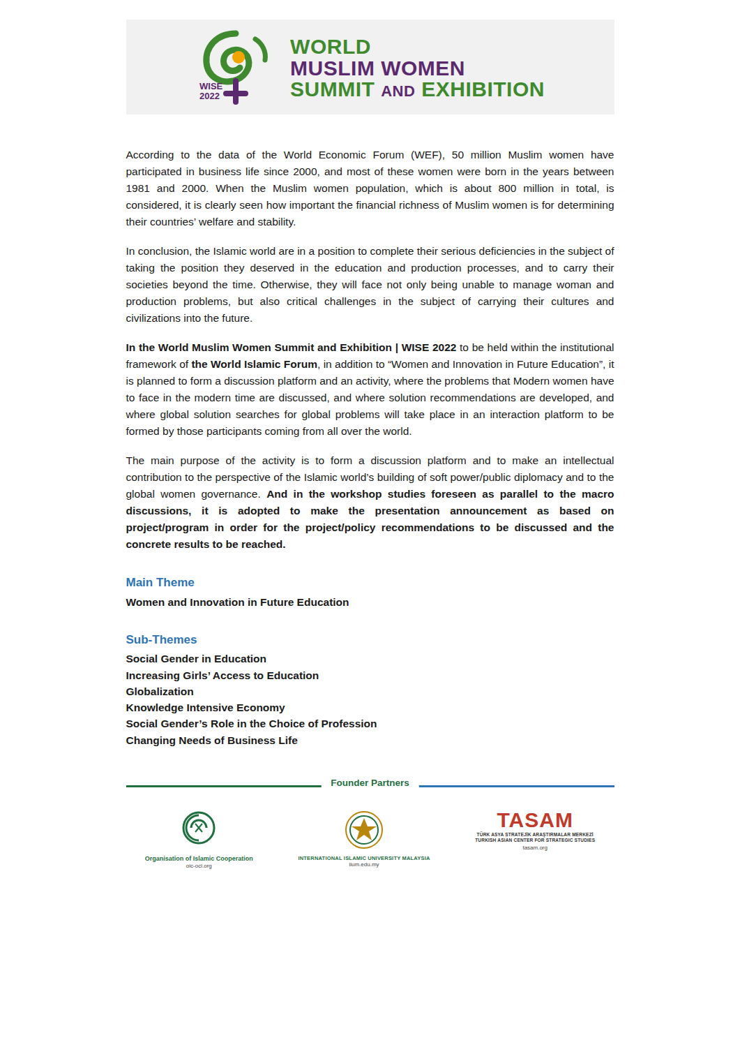WISE 2022
WORLD
MUSLIM WOMEN
SUMMIT AND EXHIBITION
According to the data of the World Economic Forum (WEF), 50 million Muslim women have participated in business life since 2000, and most of these women were born in the years between 1981 and 2000. When the Muslim women population, which is about 800 million in total, is considered, it is clearly seen how important the financial richness of Muslim women is for determining their countries’ welfare and stability.
In conclusion, the Islamic world are in a position to complete their serious deficiencies in the subject of taking the position they deserved in the education and production processes, and to carry their societies beyond the time. Otherwise, they will face not only being unable to manage woman and production problems, but also critical challenges in the subject of carrying their cultures and civilizations into the future.
In the World Muslim Women Summit and Exhibition | WISE 2022 to be held within the institutional framework of the World Islamic Forum, in addition to “Women and Innovation in Future Education”, it is planned to form a discussion platform and an activity, where the problems that Modern women have to face in the modern time are discussed, and where solution recommendations are developed, and where global solution searches for global problems will take place in an interaction platform to be formed by those participants coming from all over the world.
The main purpose of the activity is to form a discussion platform and to make an intellectual contribution to the perspective of the Islamic world’s building of soft power/public diplomacy and to the global women governance. And in the workshop studies foreseen as parallel to the macro discussions, it is adopted to make the presentation announcement as based on project/program in order for the project/policy recommendations to be discussed and the concrete results to be reached.
Main Theme
Women and Innovation in Future Education
Sub-Themes
Social Gender in Education
Increasing Girls’ Access to Education
Globalization
Knowledge Intensive Economy
Social Gender’s Role in the Choice of Profession
Changing Needs of Business Life
Founder Partners
Organisation of Islamic Cooperation
oic-oci.org
INTERNATIONAL ISLAMIC UNIVERSITY MALAYSIA
iium.edu.my
TASAM
TÜRK ASYA STRATEJİK ARAŞTIRMALAR MERKEZİ
TURKISH ASIAN CENTER FOR STRATEGIC STUDIES
tasam.org